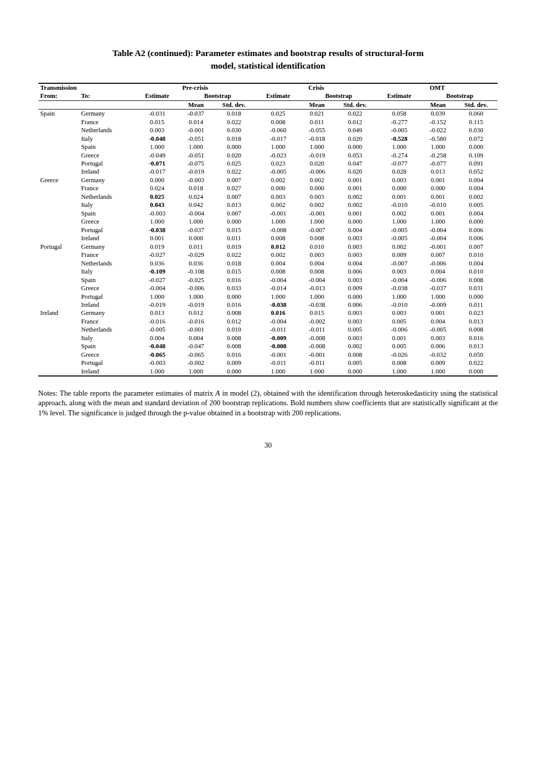Table A2 (continued): Parameter estimates and bootstrap results of structural-form
model, statistical identification
| Transmission | Pre-crisis | Crisis | OMT |
| --- | --- | --- | --- |
| From: | To: | Estimate | Bootstrap | Estimate | Bootstrap | Estimate | Bootstrap |
| | | | Mean | Std. dev. | | Mean | Std. dev. | | Mean | Std. dev. |
| Spain | Germany | -0.031 | -0.037 | 0.018 | 0.025 | 0.021 | 0.022 | 0.058 | 0.039 | 0.060 |
| | France | 0.015 | 0.014 | 0.022 | 0.008 | 0.011 | 0.012 | -0.277 | -0.152 | 0.115 |
| | Netherlands | 0.003 | -0.001 | 0.030 | -0.060 | -0.055 | 0.049 | -0.005 | -0.022 | 0.030 |
| | Italy | -0.048 | -0.051 | 0.018 | -0.017 | -0.018 | 0.020 | -0.528 | -0.580 | 0.072 |
| | Spain | 1.000 | 1.000 | 0.000 | 1.000 | 1.000 | 0.000 | 1.000 | 1.000 | 0.000 |
| | Greece | -0.049 | -0.051 | 0.020 | -0.023 | -0.019 | 0.053 | -0.274 | -0.258 | 0.109 |
| | Portugal | -0.071 | -0.075 | 0.025 | 0.023 | 0.020 | 0.047 | -0.077 | -0.077 | 0.091 |
| | Ireland | -0.017 | -0.019 | 0.022 | -0.005 | -0.006 | 0.020 | 0.028 | 0.013 | 0.052 |
| Greece | Germany | 0.000 | -0.003 | 0.007 | 0.002 | 0.002 | 0.001 | 0.003 | 0.001 | 0.004 |
| | France | 0.024 | 0.018 | 0.027 | 0.000 | 0.000 | 0.001 | 0.000 | 0.000 | 0.004 |
| | Netherlands | 0.025 | 0.024 | 0.007 | 0.003 | 0.003 | 0.002 | 0.001 | 0.001 | 0.002 |
| | Italy | 0.043 | 0.042 | 0.013 | 0.002 | 0.002 | 0.002 | -0.010 | -0.010 | 0.005 |
| | Spain | -0.003 | -0.004 | 0.007 | -0.001 | -0.001 | 0.001 | 0.002 | 0.001 | 0.004 |
| | Greece | 1.000 | 1.000 | 0.000 | 1.000 | 1.000 | 0.000 | 1.000 | 1.000 | 0.000 |
| | Portugal | -0.038 | -0.037 | 0.015 | -0.008 | -0.007 | 0.004 | -0.005 | -0.004 | 0.006 |
| | Ireland | 0.001 | 0.000 | 0.011 | 0.008 | 0.008 | 0.003 | -0.005 | -0.004 | 0.006 |
| Portugal | Germany | 0.019 | 0.011 | 0.019 | 0.012 | 0.010 | 0.003 | 0.002 | -0.001 | 0.007 |
| | France | -0.027 | -0.029 | 0.022 | 0.002 | 0.003 | 0.003 | 0.009 | 0.007 | 0.010 |
| | Netherlands | 0.036 | 0.036 | 0.018 | 0.004 | 0.004 | 0.004 | -0.007 | -0.006 | 0.004 |
| | Italy | -0.109 | -0.108 | 0.015 | 0.008 | 0.008 | 0.006 | 0.003 | 0.004 | 0.010 |
| | Spain | -0.027 | -0.025 | 0.016 | -0.004 | -0.004 | 0.003 | -0.004 | -0.006 | 0.008 |
| | Greece | -0.004 | -0.006 | 0.033 | -0.014 | -0.013 | 0.009 | -0.038 | -0.037 | 0.031 |
| | Portugal | 1.000 | 1.000 | 0.000 | 1.000 | 1.000 | 0.000 | 1.000 | 1.000 | 0.000 |
| | Ireland | -0.019 | -0.019 | 0.016 | -0.038 | -0.038 | 0.006 | -0.010 | -0.009 | 0.011 |
| Ireland | Germany | 0.013 | 0.012 | 0.008 | 0.016 | 0.015 | 0.003 | 0.003 | 0.001 | 0.023 |
| | France | -0.016 | -0.016 | 0.012 | -0.004 | -0.002 | 0.003 | 0.005 | 0.004 | 0.013 |
| | Netherlands | -0.005 | -0.001 | 0.010 | -0.011 | -0.011 | 0.005 | -0.006 | -0.005 | 0.008 |
| | Italy | 0.004 | 0.004 | 0.008 | -0.009 | -0.008 | 0.003 | 0.001 | 0.003 | 0.016 |
| | Spain | -0.048 | -0.047 | 0.008 | -0.008 | -0.008 | 0.002 | 0.005 | 0.006 | 0.013 |
| | Greece | -0.065 | -0.065 | 0.016 | -0.001 | -0.001 | 0.008 | -0.026 | -0.032 | 0.050 |
| | Portugal | -0.003 | -0.002 | 0.009 | -0.011 | -0.011 | 0.005 | 0.008 | 0.009 | 0.022 |
| | Ireland | 1.000 | 1.000 | 0.000 | 1.000 | 1.000 | 0.000 | 1.000 | 1.000 | 0.000 |
Notes: The table reports the parameter estimates of matrix A in model (2), obtained with the identification through heteroskedasticity using the statistical approach, along with the mean and standard deviation of 200 bootstrap replications. Bold numbers show coefficients that are statistically significant at the 1% level. The significance is judged through the p-value obtained in a bootstrap with 200 replications.
30